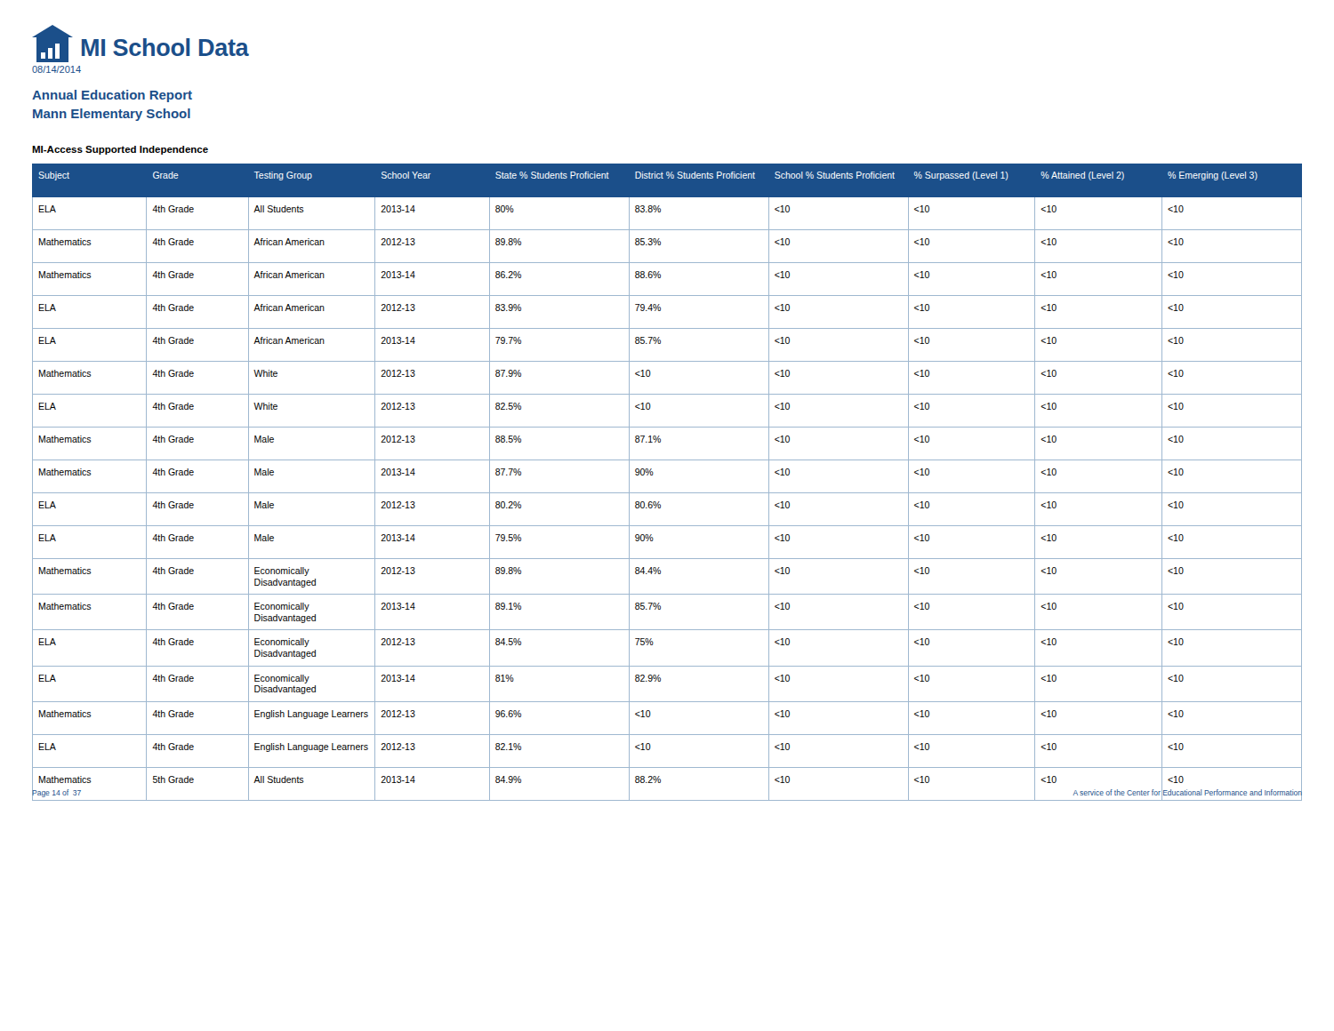MI School Data
08/14/2014
Annual Education Report
Mann Elementary School
MI-Access Supported Independence
| Subject | Grade | Testing Group | School Year | State % Students Proficient | District % Students Proficient | School % Students Proficient | % Surpassed (Level 1) | % Attained (Level 2) | % Emerging (Level 3) |
| --- | --- | --- | --- | --- | --- | --- | --- | --- | --- |
| ELA | 4th Grade | All Students | 2013-14 | 80% | 83.8% | <10 | <10 | <10 | <10 |
| Mathematics | 4th Grade | African American | 2012-13 | 89.8% | 85.3% | <10 | <10 | <10 | <10 |
| Mathematics | 4th Grade | African American | 2013-14 | 86.2% | 88.6% | <10 | <10 | <10 | <10 |
| ELA | 4th Grade | African American | 2012-13 | 83.9% | 79.4% | <10 | <10 | <10 | <10 |
| ELA | 4th Grade | African American | 2013-14 | 79.7% | 85.7% | <10 | <10 | <10 | <10 |
| Mathematics | 4th Grade | White | 2012-13 | 87.9% | <10 | <10 | <10 | <10 | <10 |
| ELA | 4th Grade | White | 2012-13 | 82.5% | <10 | <10 | <10 | <10 | <10 |
| Mathematics | 4th Grade | Male | 2012-13 | 88.5% | 87.1% | <10 | <10 | <10 | <10 |
| Mathematics | 4th Grade | Male | 2013-14 | 87.7% | 90% | <10 | <10 | <10 | <10 |
| ELA | 4th Grade | Male | 2012-13 | 80.2% | 80.6% | <10 | <10 | <10 | <10 |
| ELA | 4th Grade | Male | 2013-14 | 79.5% | 90% | <10 | <10 | <10 | <10 |
| Mathematics | 4th Grade | Economically Disadvantaged | 2012-13 | 89.8% | 84.4% | <10 | <10 | <10 | <10 |
| Mathematics | 4th Grade | Economically Disadvantaged | 2013-14 | 89.1% | 85.7% | <10 | <10 | <10 | <10 |
| ELA | 4th Grade | Economically Disadvantaged | 2012-13 | 84.5% | 75% | <10 | <10 | <10 | <10 |
| ELA | 4th Grade | Economically Disadvantaged | 2013-14 | 81% | 82.9% | <10 | <10 | <10 | <10 |
| Mathematics | 4th Grade | English Language Learners | 2012-13 | 96.6% | <10 | <10 | <10 | <10 | <10 |
| ELA | 4th Grade | English Language Learners | 2012-13 | 82.1% | <10 | <10 | <10 | <10 | <10 |
| Mathematics | 5th Grade | All Students | 2013-14 | 84.9% | 88.2% | <10 | <10 | <10 | <10 |
Page 14 of 37
A service of the Center for Educational Performance and Information